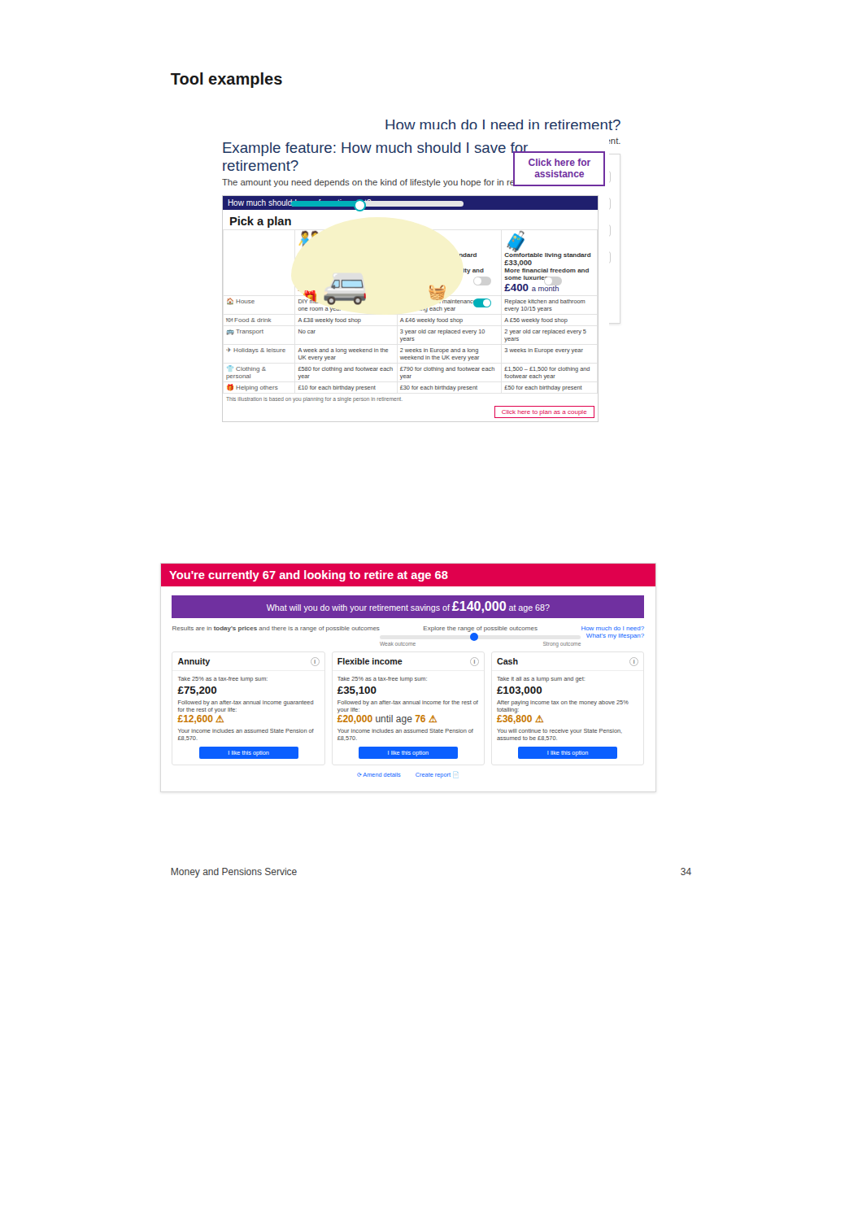Tool examples
Example feature: How much should I save for retirement?
The amount you need depends on the kind of lifestyle you hope for in retirement.
How much should I save for retirement?
Pick a plan
| | 🧑‍🤝‍🧑 Minimum living standard £10,200 Covers all your needs, with some left over for fun. £100 a month | 🙌 Moderate living standard £20,200 More financial security and flexibility. £250 a month | 🧳 Comfortable living standard £33,000 More financial freedom and some luxuries. £400 a month |
| --- | --- | --- | --- |
| 🏠 House | DIY maintenance and decorating one room a year | Some help with maintenance and decorating each year | Replace kitchen and bathroom every 10/15 years |
| 🍽 Food & drink | A £38 weekly food shop | A £46 weekly food shop | A £56 weekly food shop |
| 🚌 Transport | No car | 3 year old car replaced every 10 years | 2 year old car replaced every 5 years |
| ✈ Holidays & leisure | A week and a long weekend in the UK every year | 2 weeks in Europe and a long weekend in the UK every year | 3 weeks in Europe every year |
| 👕 Clothing & personal | £580 for clothing and footwear each year | £790 for clothing and footwear each year | £1,500 – £1,500 for clothing and footwear each year |
| 🎁 Helping others | £10 for each birthday present | £30 for each birthday present | £50 for each birthday present |
This illustration is based on you planning for a single person in retirement.
Click here to plan as a couple
Click here for assistance
How much do I need in retirement?
…nds on the kind of lifestyle you hope for in retirement.
Hitting The Target
Find out what you need to reach your targets
What are these targets?
Minimum
£10,200 Moderate
£20,200 Comfortable
£33,000
○ Retirement ● You alone
🎁 🚐 🧺
Target Retirement Income
£ 20,200
For each year when you retire
Forecast Pension Income
£ 10,231.00
Based on what you have now
Your current age
25 Years old
Retirement age
68 Years old
Current pension value
£ 25,000
Monthly pension contributions
£ 100
Do you live in London?
No
Do you have a partner?
No
Include State Pension?
Yes
You're currently 67 and looking to retire at age 68
What will you do with your retirement savings of £140,000 at age 68?
Results are in today's prices and there is a range of possible outcomes
Explore the range of possible outcomes
Weak outcome Strong outcome
How much do I need?
What's my lifespan?
Annuity i
Take 25% as a tax-free lump sum:
£75,200
Followed by an after-tax annual income guaranteed for the rest of your life:
£12,600 ⚠
Your income includes an assumed State Pension of £8,570.
I like this option
Flexible income i
Take 25% as a tax-free lump sum:
£35,100
Followed by an after-tax annual income for the rest of your life:
£20,000 until age 76 ⚠
Your income includes an assumed State Pension of £8,570.
I like this option
Cash i
Take it all as a lump sum and get:
£103,000
After paying income tax on the money above 25% totalling:
£36,800 ⚠
You will continue to receive your State Pension, assumed to be £8,570.
I like this option
⟳ Amend details Create report 📄
Money and Pensions Service 34